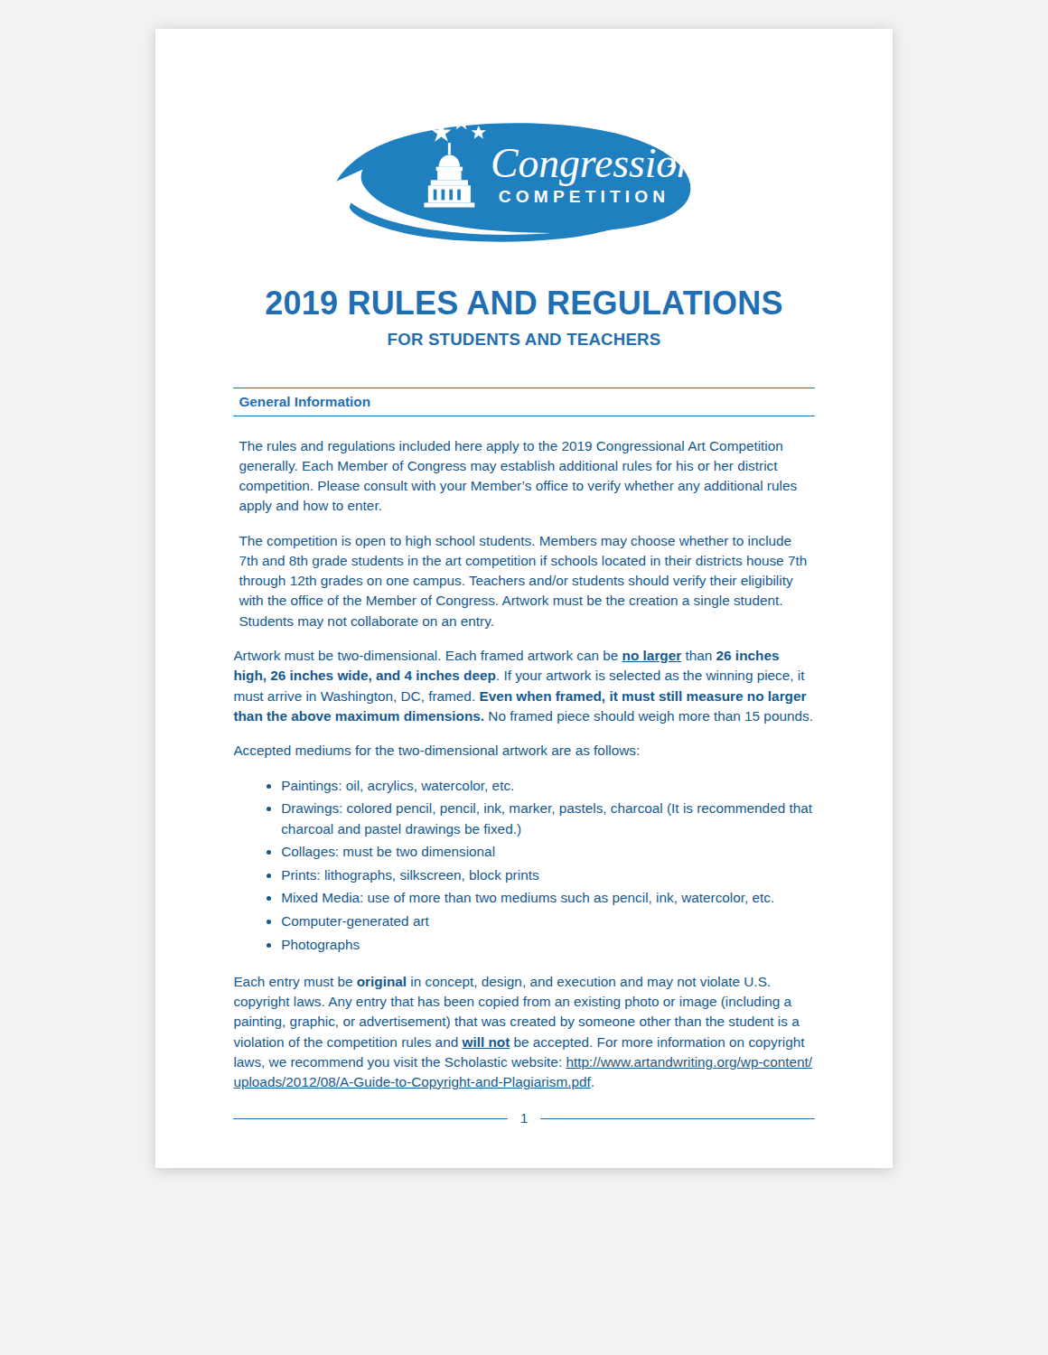Congressional Art COMPETITION
2019 RULES AND REGULATIONS
FOR STUDENTS AND TEACHERS
General Information
The rules and regulations included here apply to the 2019 Congressional Art Competition generally. Each Member of Congress may establish additional rules for his or her district competition. Please consult with your Member’s office to verify whether any additional rules apply and how to enter.
The competition is open to high school students. Members may choose whether to include 7th and 8th grade students in the art competition if schools located in their districts house 7th through 12th grades on one campus. Teachers and/or students should verify their eligibility with the office of the Member of Congress. Artwork must be the creation a single student. Students may not collaborate on an entry.
Artwork must be two-dimensional. Each framed artwork can be no larger than 26 inches high, 26 inches wide, and 4 inches deep. If your artwork is selected as the winning piece, it must arrive in Washington, DC, framed. Even when framed, it must still measure no larger than the above maximum dimensions. No framed piece should weigh more than 15 pounds.
Accepted mediums for the two-dimensional artwork are as follows:
Paintings: oil, acrylics, watercolor, etc.
Drawings: colored pencil, pencil, ink, marker, pastels, charcoal (It is recommended that charcoal and pastel drawings be fixed.)
Collages: must be two dimensional
Prints: lithographs, silkscreen, block prints
Mixed Media: use of more than two mediums such as pencil, ink, watercolor, etc.
Computer-generated art
Photographs
Each entry must be original in concept, design, and execution and may not violate U.S. copyright laws. Any entry that has been copied from an existing photo or image (including a painting, graphic, or advertisement) that was created by someone other than the student is a violation of the competition rules and will not be accepted. For more information on copyright laws, we recommend you visit the Scholastic website: http://www.artandwriting.org/wp-content/uploads/2012/08/A-Guide-to-Copyright-and-Plagiarism.pdf.
1